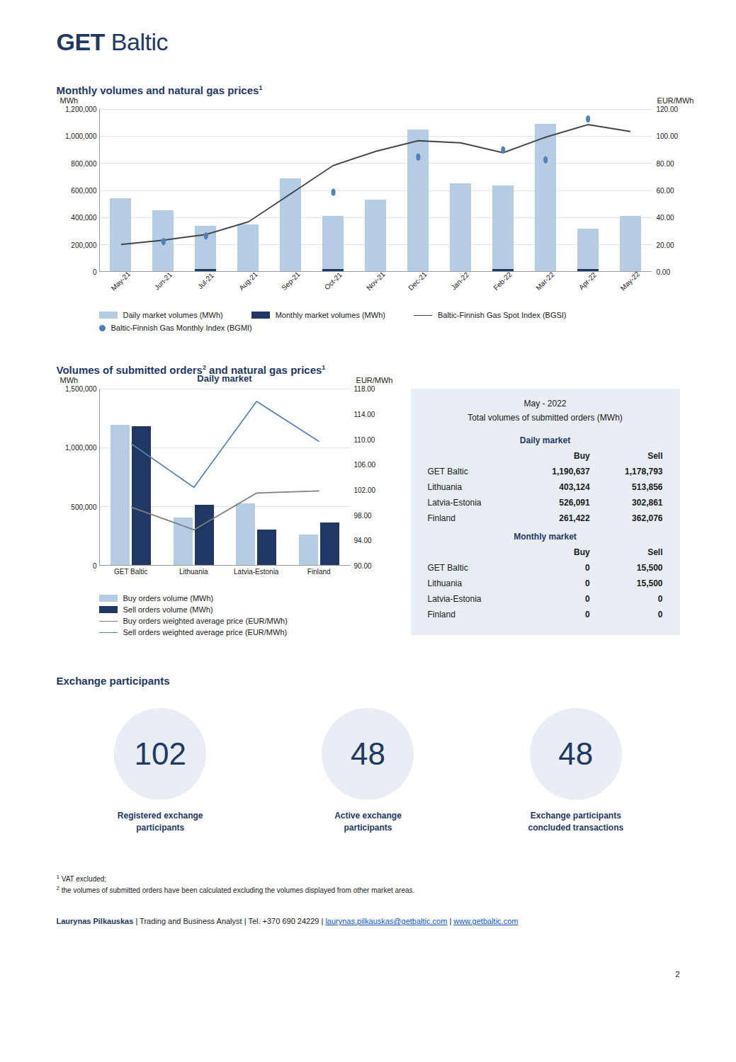GET Baltic
Monthly volumes and natural gas prices1
MWh
EUR/MWh
1,200,000 1,000,000 800,000 600,000 400,000 200,000 0
120.00 100.00 80.00 60.00 40.00 20.00 0.00
May-21
Jun-21
Jul-21
Aug-21
Sep-21
Oct-21
Nov-21
Dec-21
Jan-22
Feb-22
Mar-22
Apr-22
May-22
Daily market volumes (MWh)
Monthly market volumes (MWh)
Baltic-Finnish Gas Spot Index (BGSI)
Baltic-Finnish Gas Monthly Index (BGMI)
Volumes of submitted orders2 and natural gas prices1
MWh
EUR/MWh
Daily market
1,500,000 1,000,000 500,000 0
118.00 114.00 110.00 106.00 102.00 98.00 94.00 90.00
GET Baltic
Lithuania
Latvia-Estonia
Finland
Buy orders volume (MWh)
Sell orders volume (MWh)
Buy orders weighted average price (EUR/MWh)
Sell orders weighted average price (EUR/MWh)
May - 2022
Total volumes of submitted orders (MWh)
| Daily market |
| | Buy | Sell |
| GET Baltic | 1,190,637 | 1,178,793 |
| Lithuania | 403,124 | 513,856 |
| Latvia-Estonia | 526,091 | 302,861 |
| Finland | 261,422 | 362,076 |
| Monthly market |
| | Buy | Sell |
| GET Baltic | 0 | 15,500 |
| Lithuania | 0 | 15,500 |
| Latvia-Estonia | 0 | 0 |
| Finland | 0 | 0 |
Exchange participants
102
Registered exchange
participants
48
Active exchange
participants
48
Exchange participants
concluded transactions
1 VAT excluded;
2 the volumes of submitted orders have been calculated excluding the volumes displayed from other market areas.
Laurynas Pilkauskas | Trading and Business Analyst | Tel. +370 690 24229 | laurynas.pilkauskas@getbaltic.com | www.getbaltic.com
2